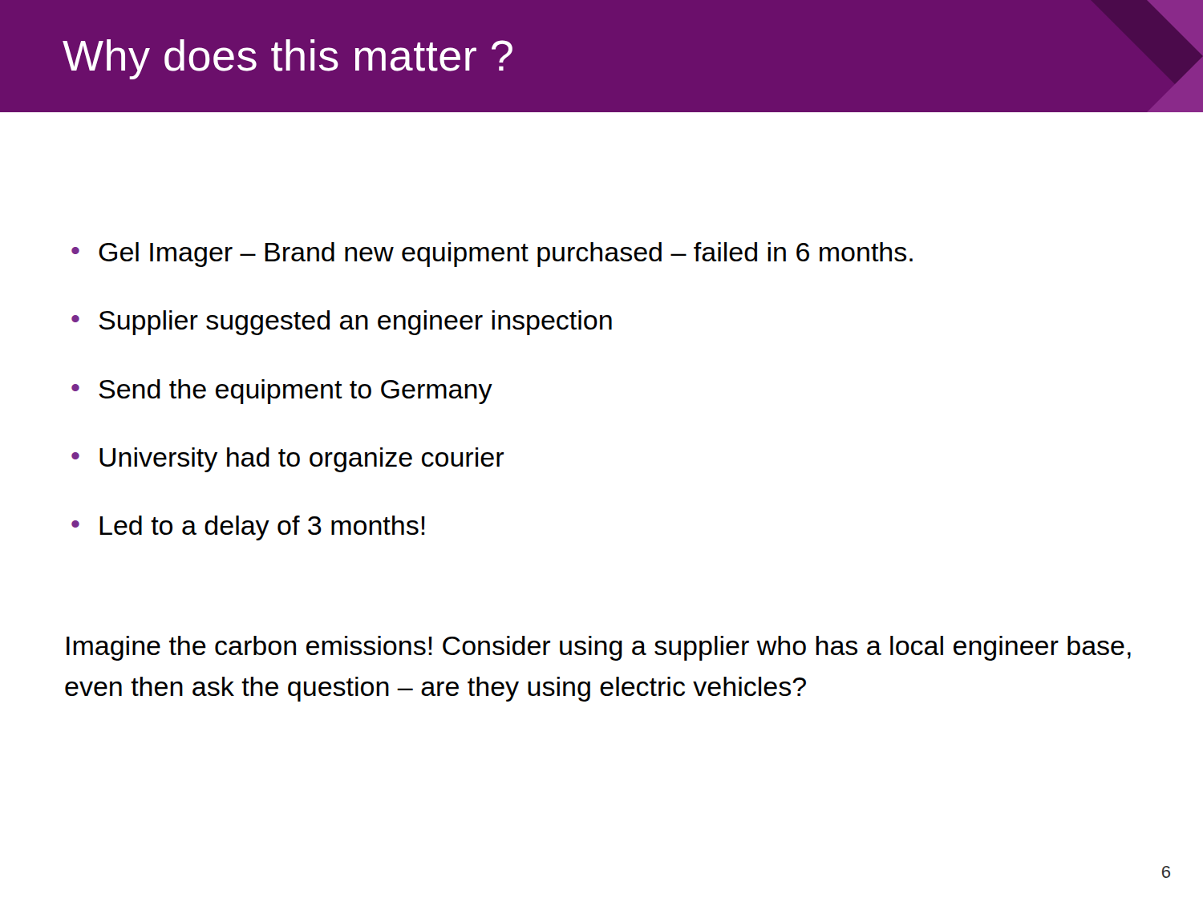Why does this matter ?
Gel Imager – Brand new equipment purchased – failed in 6 months.
Supplier suggested an engineer inspection
Send the equipment to Germany
University had to organize courier
Led to a delay of 3 months!
Imagine the carbon emissions! Consider using a supplier who has a local engineer base, even then ask the question – are they using electric vehicles?
6